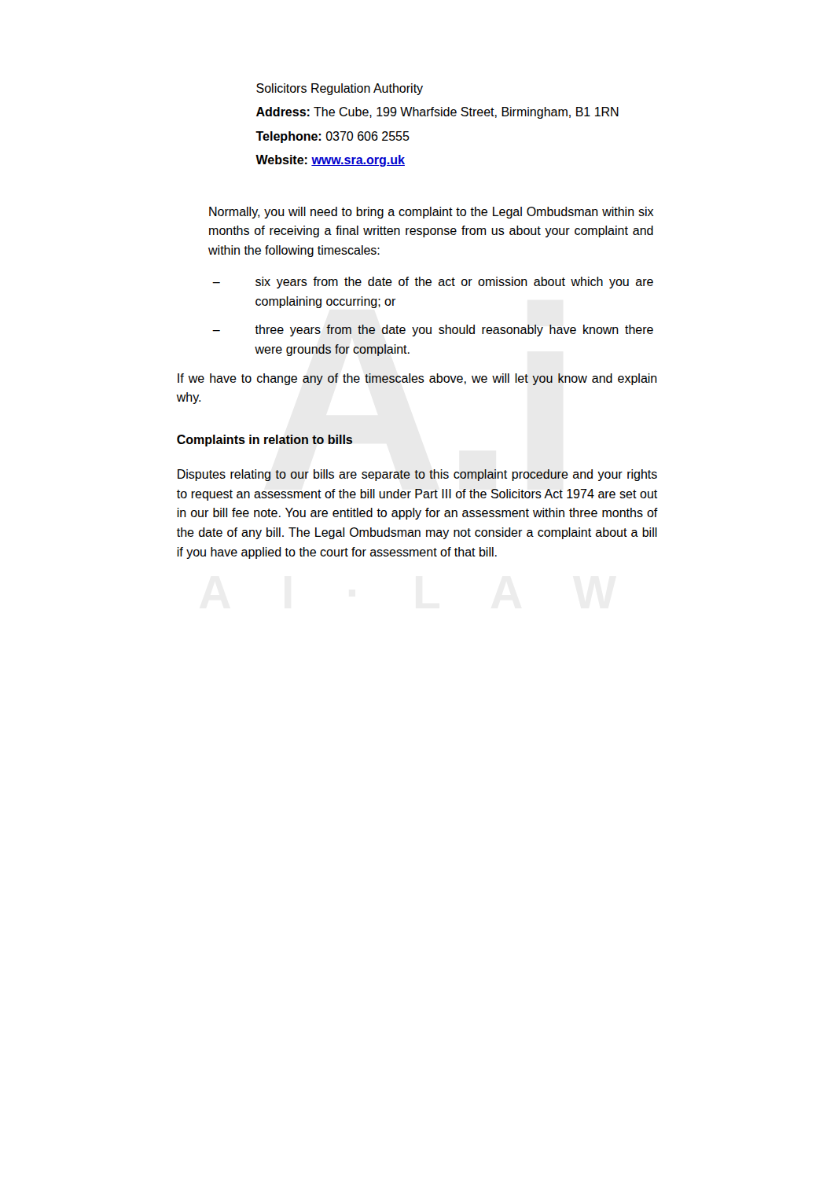A.i
A I · L A W
Solicitors Regulation Authority
Address: The Cube, 199 Wharfside Street, Birmingham, B1 1RN
Telephone: 0370 606 2555
Website: www.sra.org.uk
Normally, you will need to bring a complaint to the Legal Ombudsman within six months of receiving a final written response from us about your complaint and within the following timescales:
six years from the date of the act or omission about which you are complaining occurring; or
three years from the date you should reasonably have known there were grounds for complaint.
If we have to change any of the timescales above, we will let you know and explain why.
Complaints in relation to bills
Disputes relating to our bills are separate to this complaint procedure and your rights to request an assessment of the bill under Part III of the Solicitors Act 1974 are set out in our bill fee note. You are entitled to apply for an assessment within three months of the date of any bill. The Legal Ombudsman may not consider a complaint about a bill if you have applied to the court for assessment of that bill.